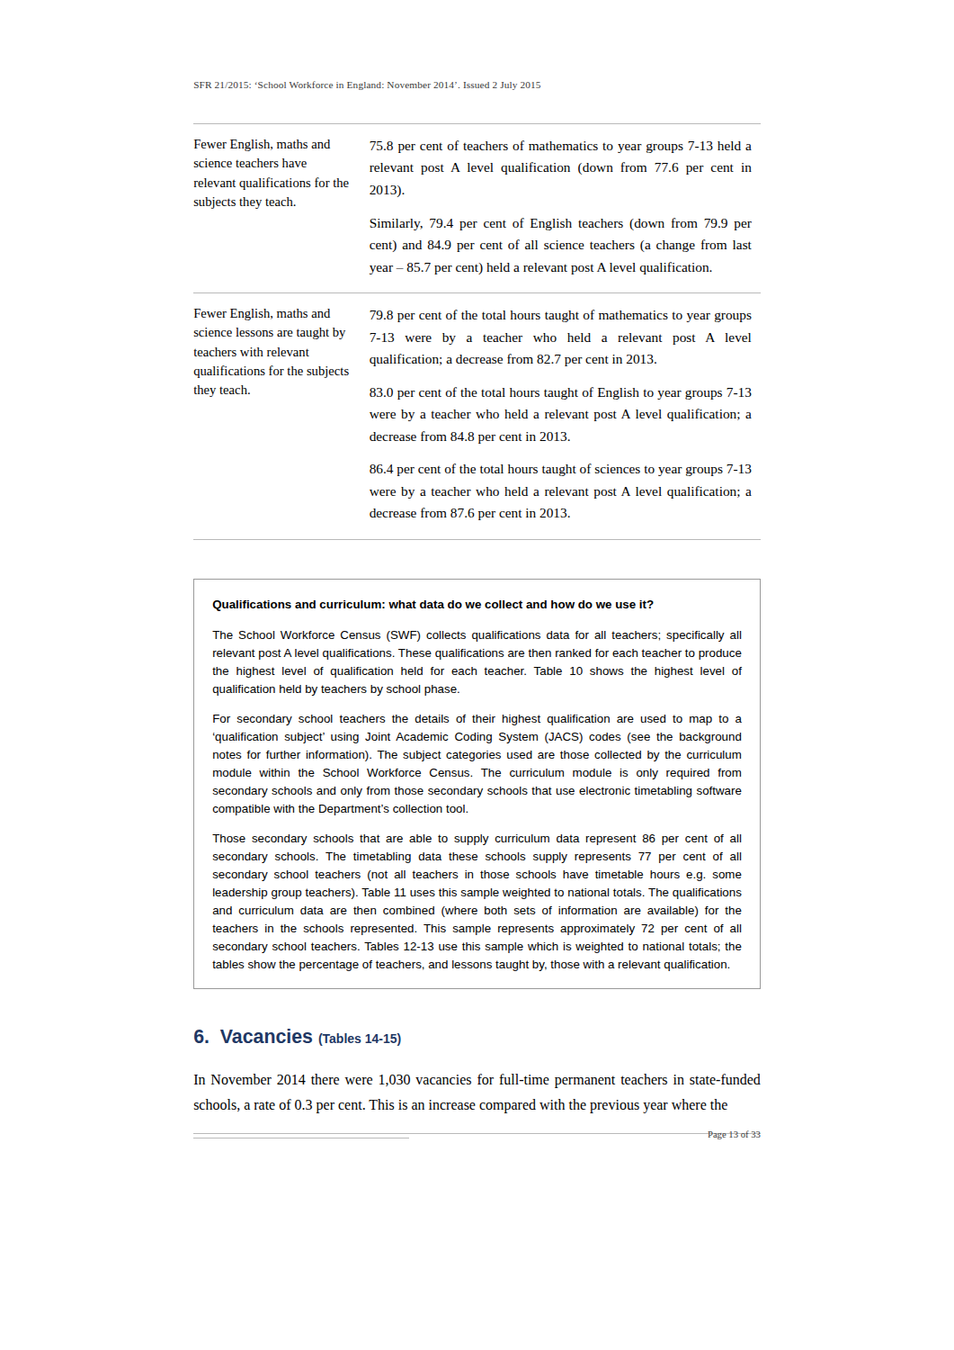SFR 21/2015: ‘School Workforce in England: November 2014’. Issued 2 July 2015
| Fewer English, maths and science teachers have relevant qualifications for the subjects they teach. | 75.8 per cent of teachers of mathematics to year groups 7-13 held a relevant post A level qualification (down from 77.6 per cent in 2013). Similarly, 79.4 per cent of English teachers (down from 79.9 per cent) and 84.9 per cent of all science teachers (a change from last year – 85.7 per cent) held a relevant post A level qualification. |
| Fewer English, maths and science lessons are taught by teachers with relevant qualifications for the subjects they teach. | 79.8 per cent of the total hours taught of mathematics to year groups 7-13 were by a teacher who held a relevant post A level qualification; a decrease from 82.7 per cent in 2013. 83.0 per cent of the total hours taught of English to year groups 7-13 were by a teacher who held a relevant post A level qualification; a decrease from 84.8 per cent in 2013. 86.4 per cent of the total hours taught of sciences to year groups 7-13 were by a teacher who held a relevant post A level qualification; a decrease from 87.6 per cent in 2013. |
Qualifications and curriculum: what data do we collect and how do we use it?
The School Workforce Census (SWF) collects qualifications data for all teachers; specifically all relevant post A level qualifications. These qualifications are then ranked for each teacher to produce the highest level of qualification held for each teacher. Table 10 shows the highest level of qualification held by teachers by school phase.
For secondary school teachers the details of their highest qualification are used to map to a ‘qualification subject’ using Joint Academic Coding System (JACS) codes (see the background notes for further information). The subject categories used are those collected by the curriculum module within the School Workforce Census. The curriculum module is only required from secondary schools and only from those secondary schools that use electronic timetabling software compatible with the Department’s collection tool.
Those secondary schools that are able to supply curriculum data represent 86 per cent of all secondary schools. The timetabling data these schools supply represents 77 per cent of all secondary school teachers (not all teachers in those schools have timetable hours e.g. some leadership group teachers). Table 11 uses this sample weighted to national totals. The qualifications and curriculum data are then combined (where both sets of information are available) for the teachers in the schools represented. This sample represents approximately 72 per cent of all secondary school teachers. Tables 12-13 use this sample which is weighted to national totals; the tables show the percentage of teachers, and lessons taught by, those with a relevant qualification.
6. Vacancies (Tables 14-15)
In November 2014 there were 1,030 vacancies for full-time permanent teachers in state-funded schools, a rate of 0.3 per cent. This is an increase compared with the previous year where the
Page 13 of 33